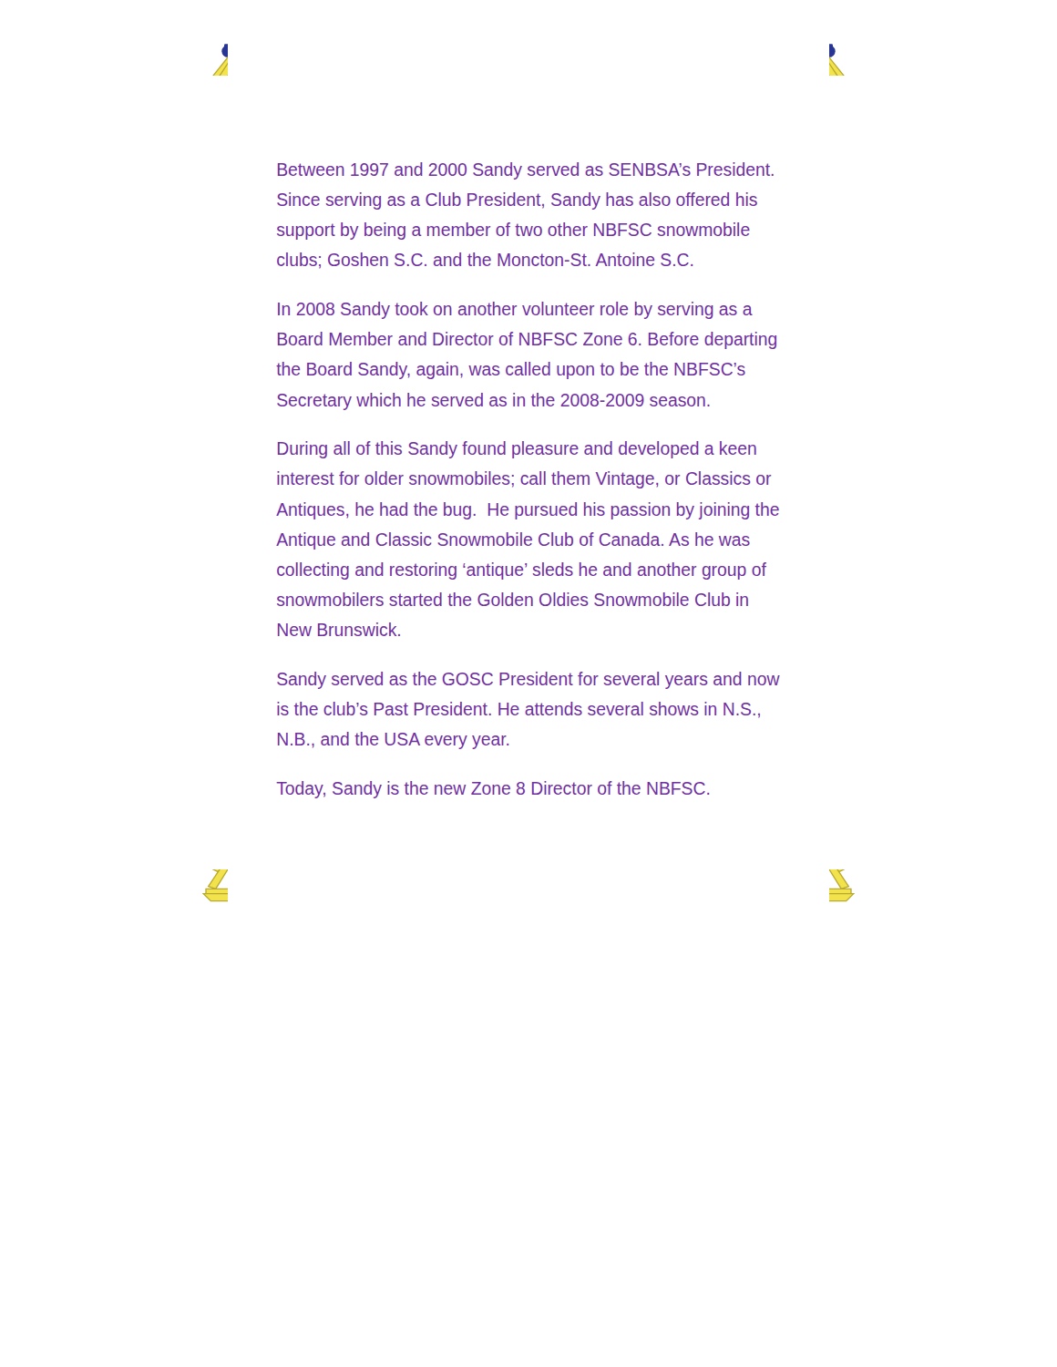Between 1997 and 2000 Sandy served as SENBSA’s President. Since serving as a Club President, Sandy has also offered his support by being a member of two other NBFSC snowmobile clubs; Goshen S.C. and the Moncton-St. Antoine S.C.
In 2008 Sandy took on another volunteer role by serving as a Board Member and Director of NBFSC Zone 6. Before departing the Board Sandy, again, was called upon to be the NBFSC’s Secretary which he served as in the 2008-2009 season.
During all of this Sandy found pleasure and developed a keen interest for older snowmobiles; call them Vintage, or Classics or Antiques, he had the bug. He pursued his passion by joining the Antique and Classic Snowmobile Club of Canada. As he was collecting and restoring ‘antique’ sleds he and another group of snowmobilers started the Golden Oldies Snowmobile Club in New Brunswick.
Sandy served as the GOSC President for several years and now is the club’s Past President. He attends several shows in N.S., N.B., and the USA every year.
Today, Sandy is the new Zone 8 Director of the NBFSC.